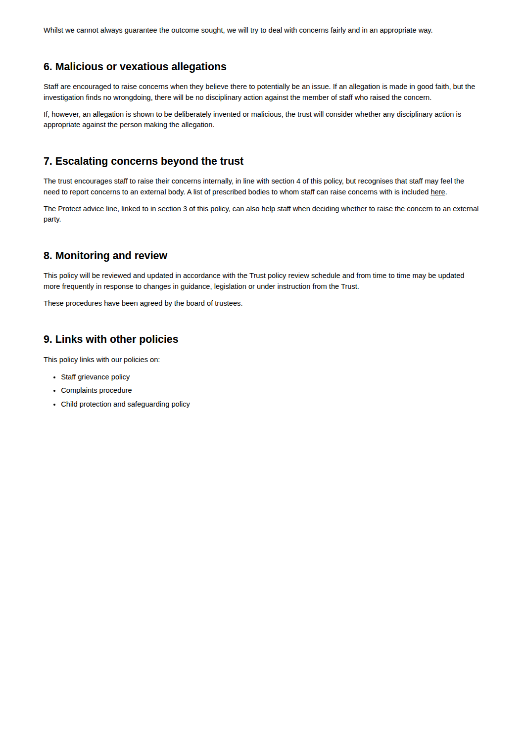Whilst we cannot always guarantee the outcome sought, we will try to deal with concerns fairly and in an appropriate way.
6. Malicious or vexatious allegations
Staff are encouraged to raise concerns when they believe there to potentially be an issue. If an allegation is made in good faith, but the investigation finds no wrongdoing, there will be no disciplinary action against the member of staff who raised the concern.
If, however, an allegation is shown to be deliberately invented or malicious, the trust will consider whether any disciplinary action is appropriate against the person making the allegation.
7. Escalating concerns beyond the trust
The trust encourages staff to raise their concerns internally, in line with section 4 of this policy, but recognises that staff may feel the need to report concerns to an external body. A list of prescribed bodies to whom staff can raise concerns with is included here.
The Protect advice line, linked to in section 3 of this policy, can also help staff when deciding whether to raise the concern to an external party.
8. Monitoring and review
This policy will be reviewed and updated in accordance with the Trust policy review schedule and from time to time may be updated more frequently in response to changes in guidance, legislation or under instruction from the Trust.
These procedures have been agreed by the board of trustees.
9. Links with other policies
This policy links with our policies on:
Staff grievance policy
Complaints procedure
Child protection and safeguarding policy